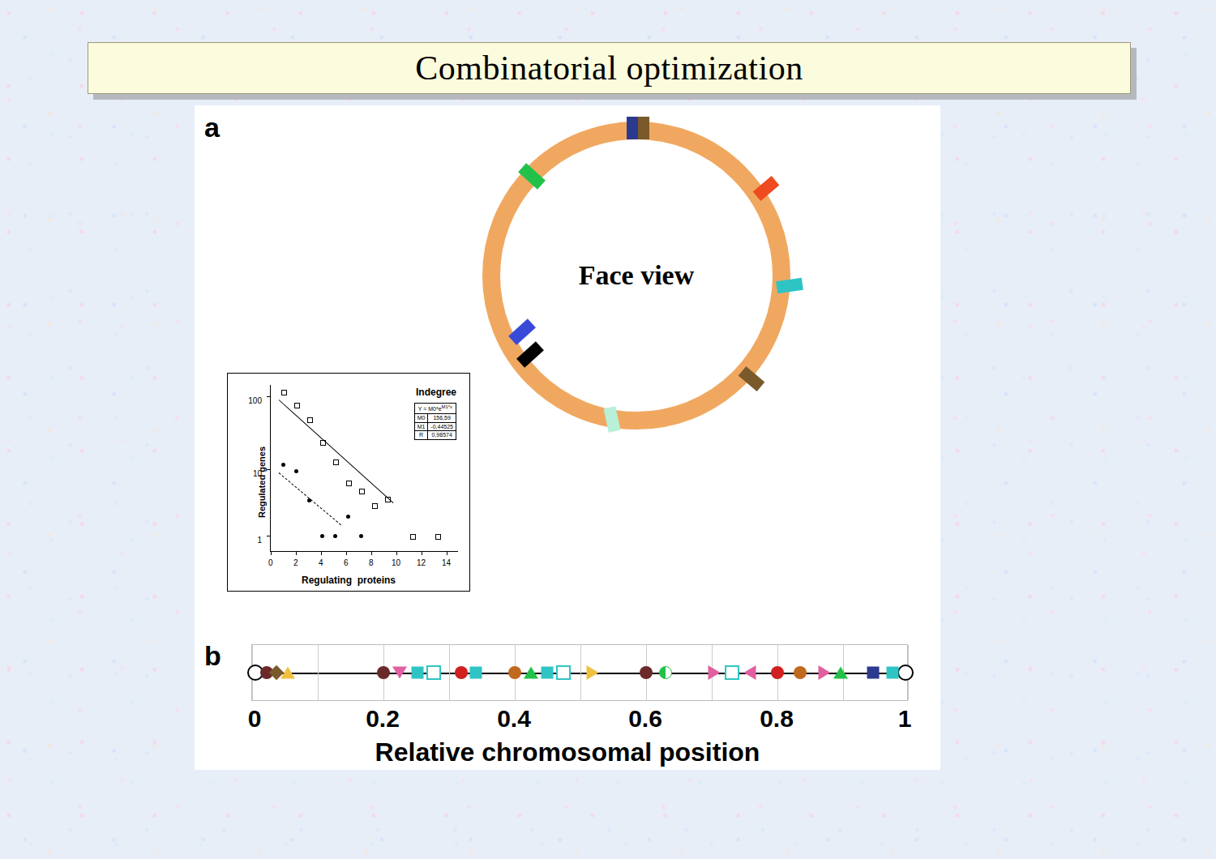Combinatorial optimization
a b
Face view
Regulated genes
Regulating proteins
Indegree
| Y = M0*e M1*x |
| M0 | 156,59 |
| M1 | -0,44525 |
| R | 0,98574 |
100
10
1
0
2
4
6
8
10
12
14
0 0.2 0.4 0.6 0.8 1
Relative chromosomal position